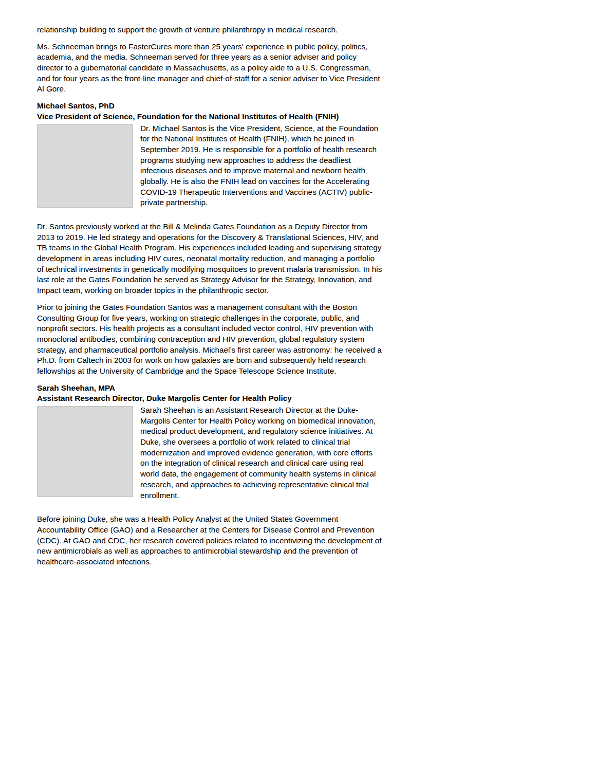relationship building to support the growth of venture philanthropy in medical research.
Ms. Schneeman brings to FasterCures more than 25 years' experience in public policy, politics, academia, and the media. Schneeman served for three years as a senior adviser and policy director to a gubernatorial candidate in Massachusetts, as a policy aide to a U.S. Congressman, and for four years as the front-line manager and chief-of-staff for a senior adviser to Vice President Al Gore.
Michael Santos, PhD
Vice President of Science, Foundation for the National Institutes of Health (FNIH)
Dr. Michael Santos is the Vice President, Science, at the Foundation for the National Institutes of Health (FNIH), which he joined in September 2019. He is responsible for a portfolio of health research programs studying new approaches to address the deadliest infectious diseases and to improve maternal and newborn health globally. He is also the FNIH lead on vaccines for the Accelerating COVID-19 Therapeutic Interventions and Vaccines (ACTIV) public-private partnership.
Dr. Santos previously worked at the Bill & Melinda Gates Foundation as a Deputy Director from 2013 to 2019. He led strategy and operations for the Discovery & Translational Sciences, HIV, and TB teams in the Global Health Program. His experiences included leading and supervising strategy development in areas including HIV cures, neonatal mortality reduction, and managing a portfolio of technical investments in genetically modifying mosquitoes to prevent malaria transmission. In his last role at the Gates Foundation he served as Strategy Advisor for the Strategy, Innovation, and Impact team, working on broader topics in the philanthropic sector.
Prior to joining the Gates Foundation Santos was a management consultant with the Boston Consulting Group for five years, working on strategic challenges in the corporate, public, and nonprofit sectors. His health projects as a consultant included vector control, HIV prevention with monoclonal antibodies, combining contraception and HIV prevention, global regulatory system strategy, and pharmaceutical portfolio analysis. Michael’s first career was astronomy: he received a Ph.D. from Caltech in 2003 for work on how galaxies are born and subsequently held research fellowships at the University of Cambridge and the Space Telescope Science Institute.
Sarah Sheehan, MPA
Assistant Research Director, Duke Margolis Center for Health Policy
Sarah Sheehan is an Assistant Research Director at the Duke-Margolis Center for Health Policy working on biomedical innovation, medical product development, and regulatory science initiatives. At Duke, she oversees a portfolio of work related to clinical trial modernization and improved evidence generation, with core efforts on the integration of clinical research and clinical care using real world data, the engagement of community health systems in clinical research, and approaches to achieving representative clinical trial enrollment.
Before joining Duke, she was a Health Policy Analyst at the United States Government Accountability Office (GAO) and a Researcher at the Centers for Disease Control and Prevention (CDC). At GAO and CDC, her research covered policies related to incentivizing the development of new antimicrobials as well as approaches to antimicrobial stewardship and the prevention of healthcare-associated infections.